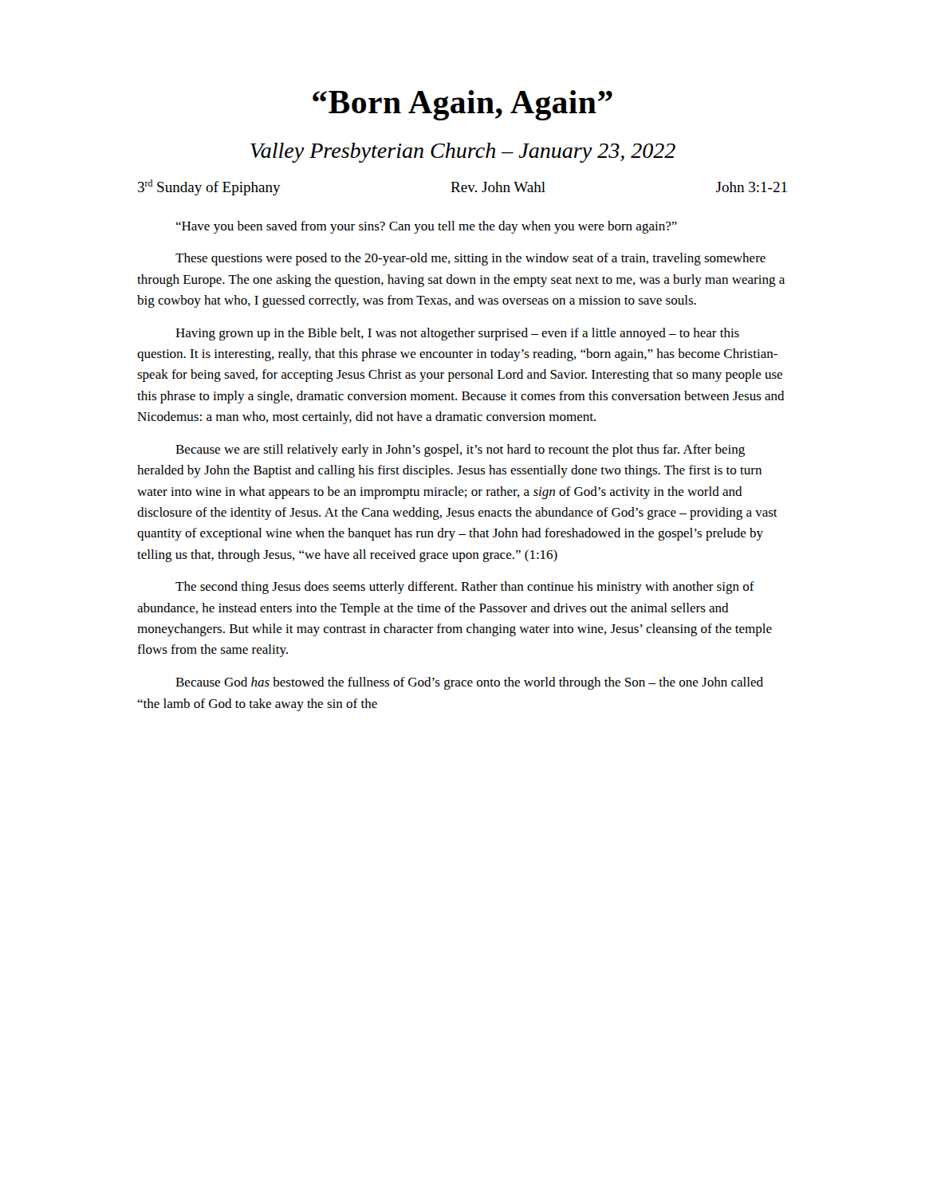“Born Again, Again”
Valley Presbyterian Church – January 23, 2022
3rd Sunday of Epiphany Rev. John Wahl John 3:1-21
“Have you been saved from your sins? Can you tell me the day when you were born again?”
These questions were posed to the 20-year-old me, sitting in the window seat of a train, traveling somewhere through Europe. The one asking the question, having sat down in the empty seat next to me, was a burly man wearing a big cowboy hat who, I guessed correctly, was from Texas, and was overseas on a mission to save souls.
Having grown up in the Bible belt, I was not altogether surprised – even if a little annoyed – to hear this question. It is interesting, really, that this phrase we encounter in today’s reading, “born again,” has become Christian-speak for being saved, for accepting Jesus Christ as your personal Lord and Savior. Interesting that so many people use this phrase to imply a single, dramatic conversion moment. Because it comes from this conversation between Jesus and Nicodemus: a man who, most certainly, did not have a dramatic conversion moment.
Because we are still relatively early in John’s gospel, it’s not hard to recount the plot thus far. After being heralded by John the Baptist and calling his first disciples. Jesus has essentially done two things. The first is to turn water into wine in what appears to be an impromptu miracle; or rather, a sign of God’s activity in the world and disclosure of the identity of Jesus. At the Cana wedding, Jesus enacts the abundance of God’s grace – providing a vast quantity of exceptional wine when the banquet has run dry – that John had foreshadowed in the gospel’s prelude by telling us that, through Jesus, “we have all received grace upon grace.” (1:16)
The second thing Jesus does seems utterly different. Rather than continue his ministry with another sign of abundance, he instead enters into the Temple at the time of the Passover and drives out the animal sellers and moneychangers. But while it may contrast in character from changing water into wine, Jesus’ cleansing of the temple flows from the same reality.
Because God has bestowed the fullness of God’s grace onto the world through the Son – the one John called “the lamb of God to take away the sin of the